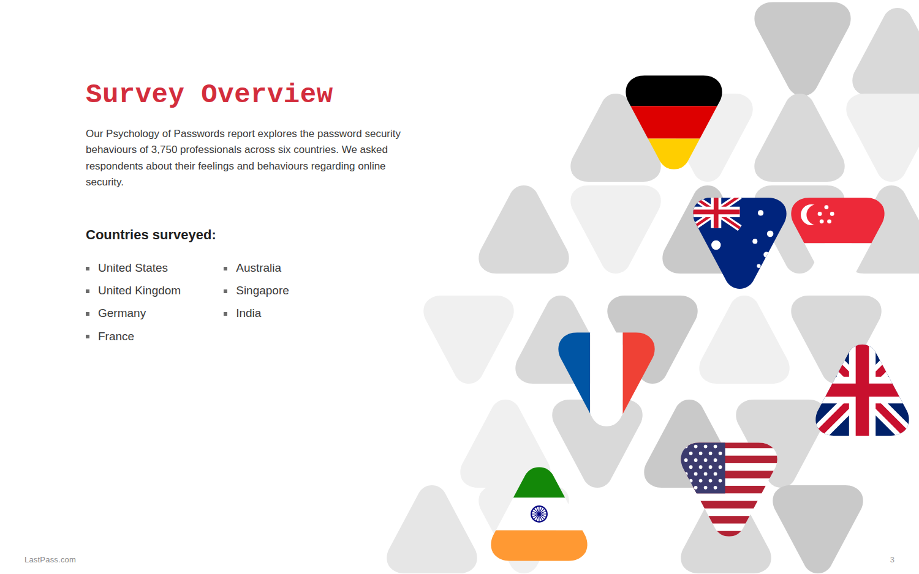Survey Overview
Our Psychology of Passwords report explores the password security behaviours of 3,750 professionals across six countries. We asked respondents about their feelings and behaviours regarding online security.
Countries surveyed:
United States
United Kingdom
Germany
France
Australia
Singapore
India
LastPass.com 3